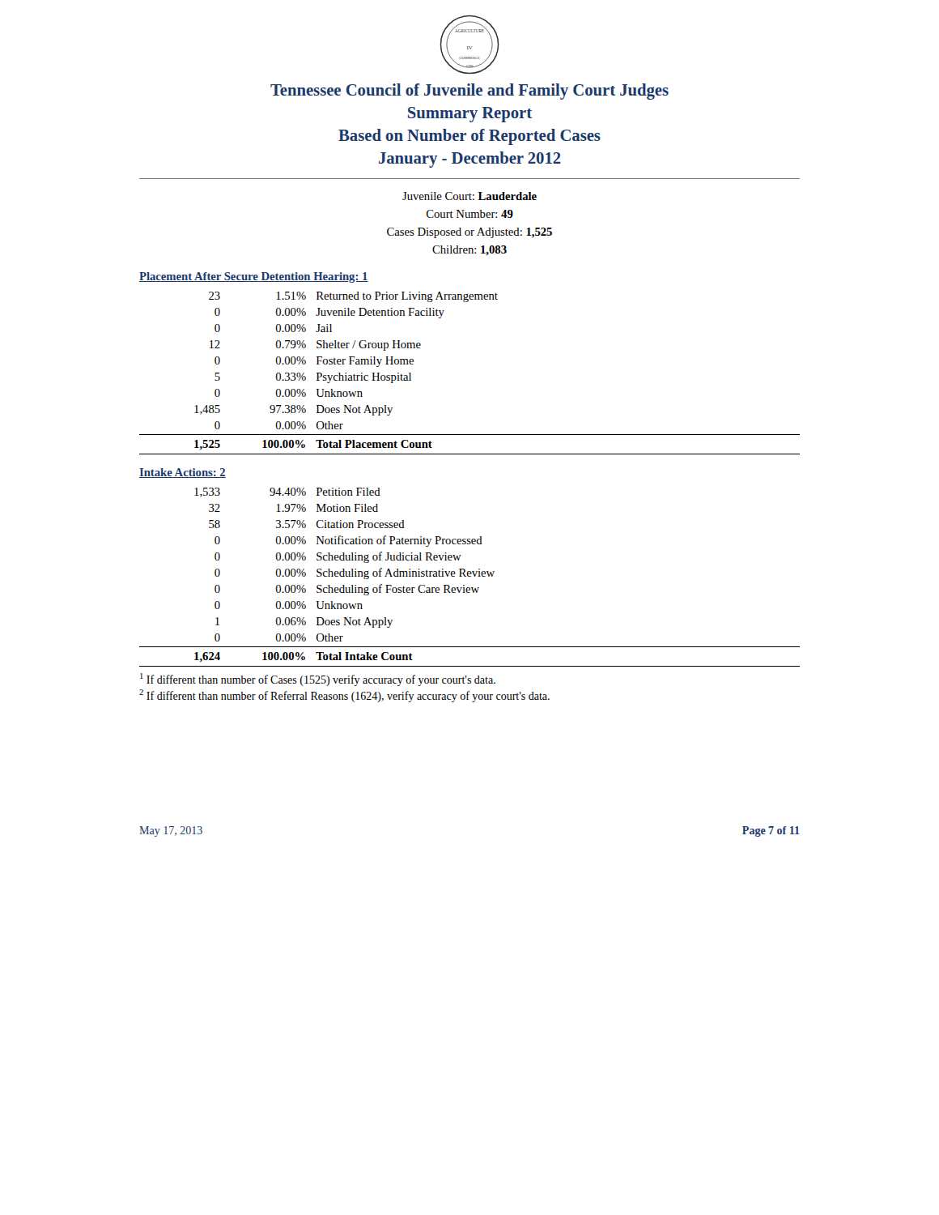Tennessee Council of Juvenile and Family Court Judges
Summary Report
Based on Number of Reported Cases
January - December 2012
Juvenile Court: Lauderdale
Court Number: 49
Cases Disposed or Adjusted: 1,525
Children: 1,083
Placement After Secure Detention Hearing: 1
| 23 | 1.51% | Returned to Prior Living Arrangement |
| 0 | 0.00% | Juvenile Detention Facility |
| 0 | 0.00% | Jail |
| 12 | 0.79% | Shelter / Group Home |
| 0 | 0.00% | Foster Family Home |
| 5 | 0.33% | Psychiatric Hospital |
| 0 | 0.00% | Unknown |
| 1,485 | 97.38% | Does Not Apply |
| 0 | 0.00% | Other |
| 1,525 | 100.00% | Total Placement Count |
Intake Actions: 2
| 1,533 | 94.40% | Petition Filed |
| 32 | 1.97% | Motion Filed |
| 58 | 3.57% | Citation Processed |
| 0 | 0.00% | Notification of Paternity Processed |
| 0 | 0.00% | Scheduling of Judicial Review |
| 0 | 0.00% | Scheduling of Administrative Review |
| 0 | 0.00% | Scheduling of Foster Care Review |
| 0 | 0.00% | Unknown |
| 1 | 0.06% | Does Not Apply |
| 0 | 0.00% | Other |
| 1,624 | 100.00% | Total Intake Count |
1 If different than number of Cases (1525) verify accuracy of your court's data.
2 If different than number of Referral Reasons (1624), verify accuracy of your court's data.
May 17, 2013
Page 7 of 11